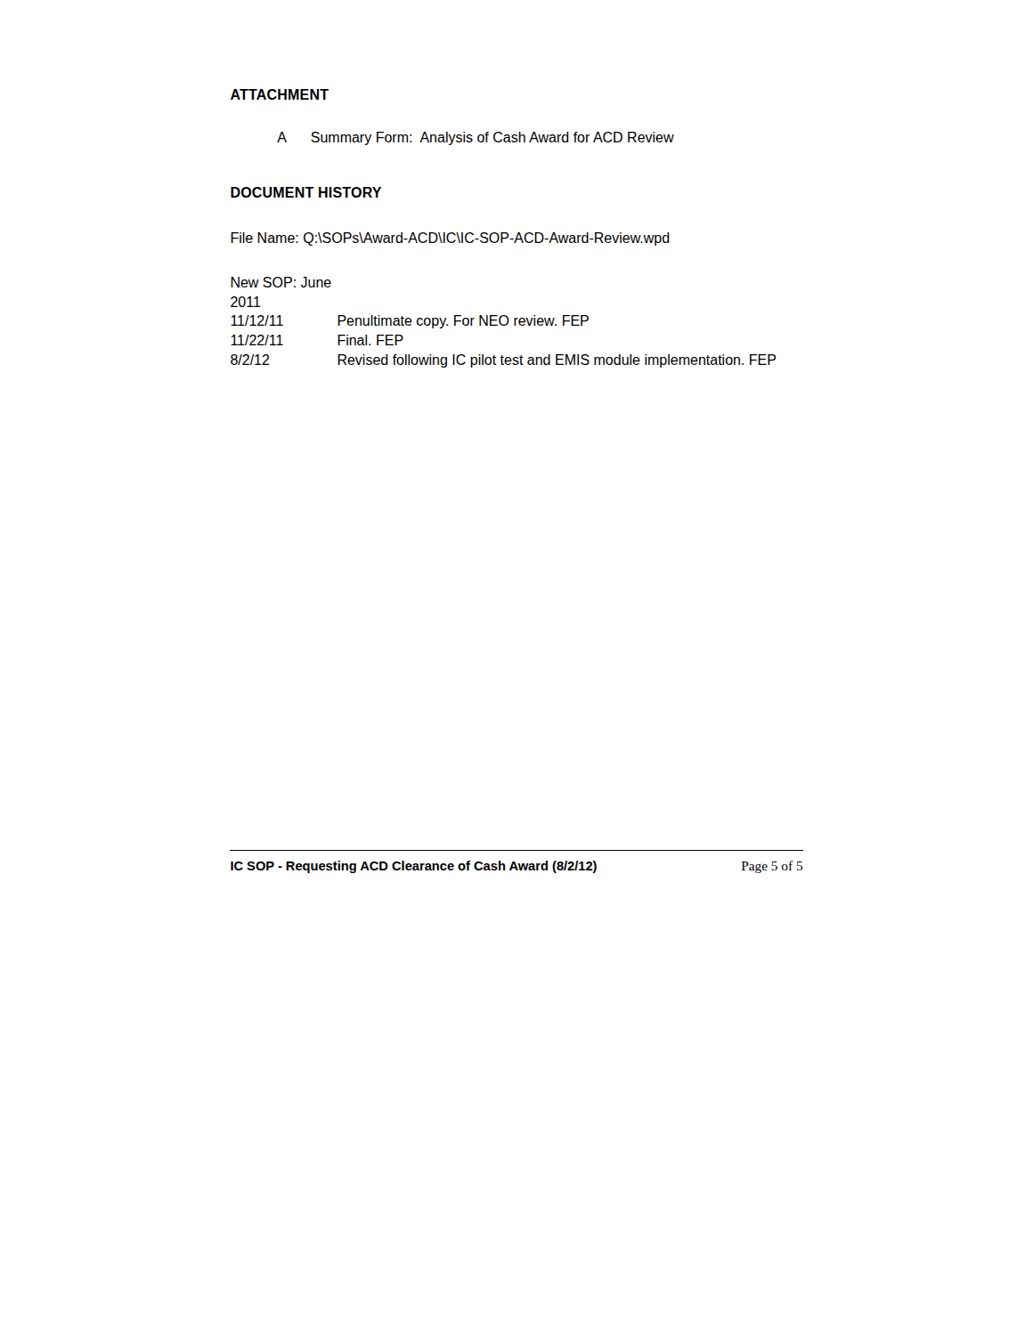ATTACHMENT
A Summary Form: Analysis of Cash Award for ACD Review
DOCUMENT HISTORY
File Name: Q:\SOPs\Award-ACD\IC\IC-SOP-ACD-Award-Review.wpd
New SOP: June 2011
11/12/11 Penultimate copy. For NEO review. FEP
11/22/11 Final. FEP
8/2/12 Revised following IC pilot test and EMIS module implementation. FEP
IC SOP - Requesting ACD Clearance of Cash Award (8/2/12) Page 5 of 5